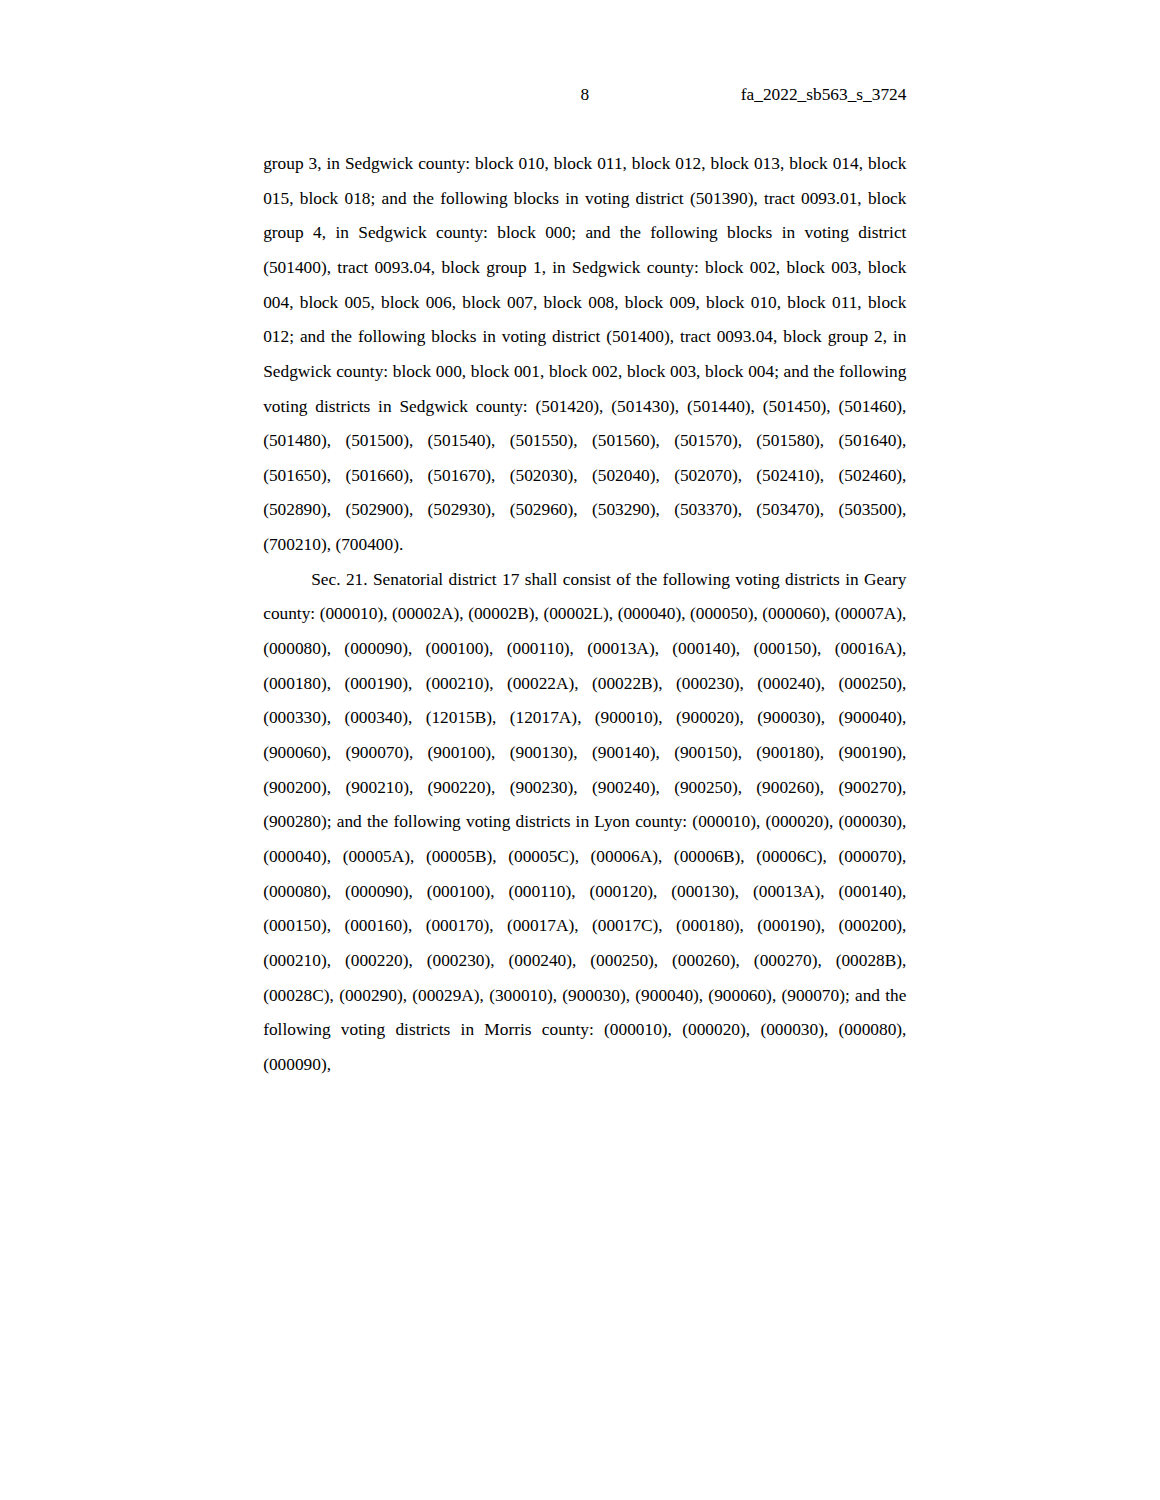8 fa_2022_sb563_s_3724
group 3, in Sedgwick county: block 010, block 011, block 012, block 013, block 014, block 015, block 018; and the following blocks in voting district (501390), tract 0093.01, block group 4, in Sedgwick county: block 000; and the following blocks in voting district (501400), tract 0093.04, block group 1, in Sedgwick county: block 002, block 003, block 004, block 005, block 006, block 007, block 008, block 009, block 010, block 011, block 012; and the following blocks in voting district (501400), tract 0093.04, block group 2, in Sedgwick county: block 000, block 001, block 002, block 003, block 004; and the following voting districts in Sedgwick county: (501420), (501430), (501440), (501450), (501460), (501480), (501500), (501540), (501550), (501560), (501570), (501580), (501640), (501650), (501660), (501670), (502030), (502040), (502070), (502410), (502460), (502890), (502900), (502930), (502960), (503290), (503370), (503470), (503500), (700210), (700400).
Sec. 21. Senatorial district 17 shall consist of the following voting districts in Geary county: (000010), (00002A), (00002B), (00002L), (000040), (000050), (000060), (00007A), (000080), (000090), (000100), (000110), (00013A), (000140), (000150), (00016A), (000180), (000190), (000210), (00022A), (00022B), (000230), (000240), (000250), (000330), (000340), (12015B), (12017A), (900010), (900020), (900030), (900040), (900060), (900070), (900100), (900130), (900140), (900150), (900180), (900190), (900200), (900210), (900220), (900230), (900240), (900250), (900260), (900270), (900280); and the following voting districts in Lyon county: (000010), (000020), (000030), (000040), (00005A), (00005B), (00005C), (00006A), (00006B), (00006C), (000070), (000080), (000090), (000100), (000110), (000120), (000130), (00013A), (000140), (000150), (000160), (000170), (00017A), (00017C), (000180), (000190), (000200), (000210), (000220), (000230), (000240), (000250), (000260), (000270), (00028B), (00028C), (000290), (00029A), (300010), (900030), (900040), (900060), (900070); and the following voting districts in Morris county: (000010), (000020), (000030), (000080), (000090),